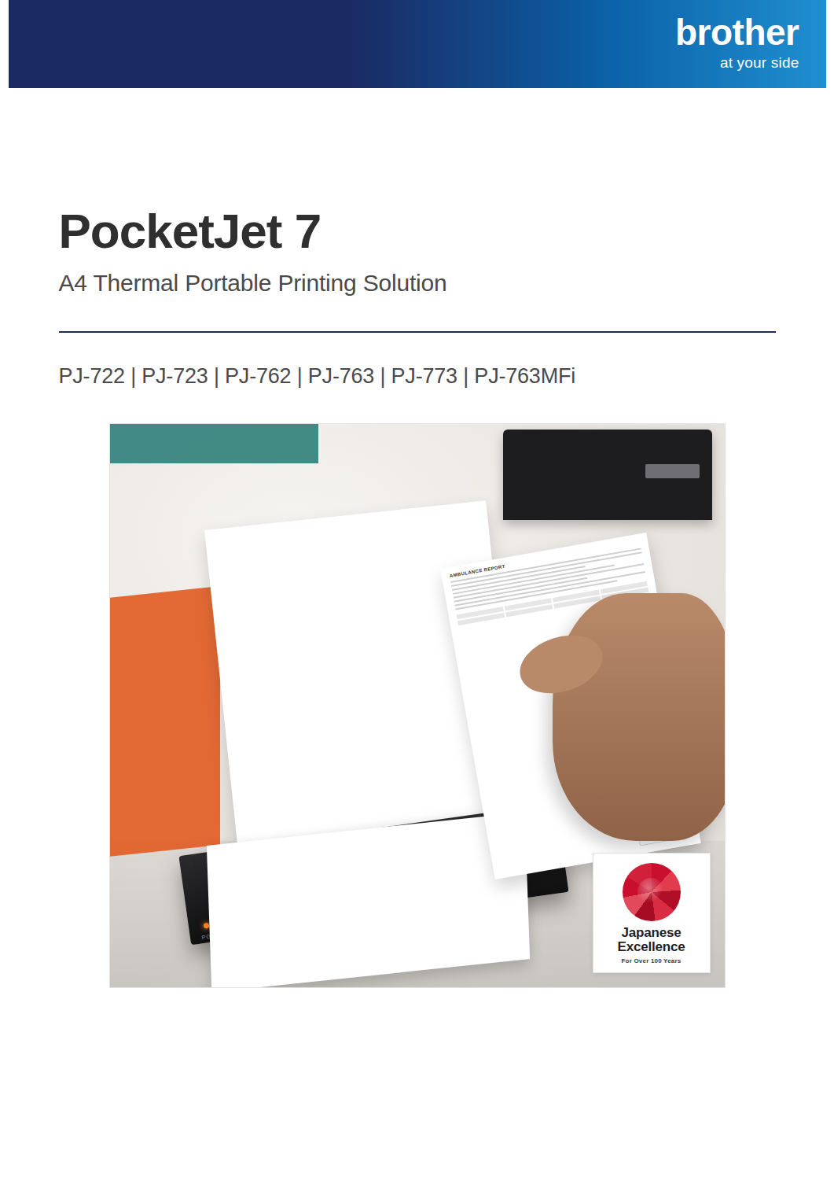brother
at your side
PocketJet 7
A4 Thermal Portable Printing Solution
PJ-722 | PJ-723 | PJ-762 | PJ-763 | PJ-773 | PJ-763MFi
brother
POWER DATA STATUS
AMBULANCE REPORT
Japanese
Excellence
For Over 100 Years